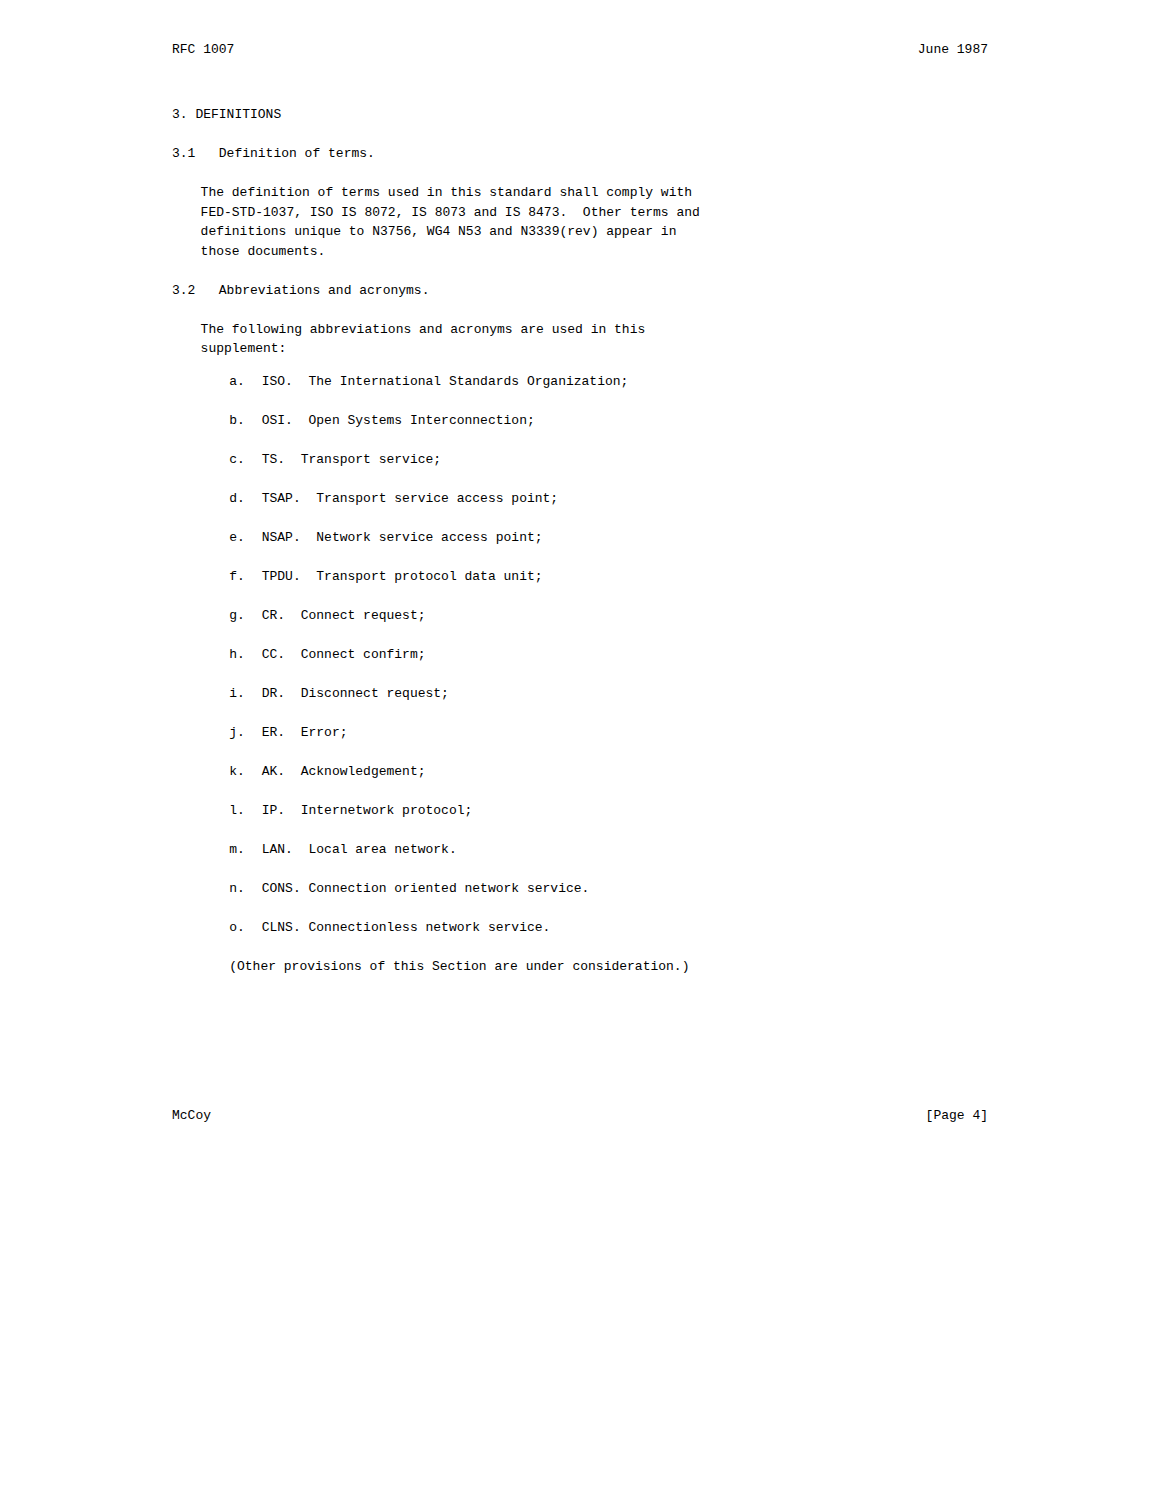RFC 1007 June 1987
3. DEFINITIONS
3.1 Definition of terms.
The definition of terms used in this standard shall comply with
FED-STD-1037, ISO IS 8072, IS 8073 and IS 8473. Other terms and
definitions unique to N3756, WG4 N53 and N3339(rev) appear in
those documents.
3.2 Abbreviations and acronyms.
The following abbreviations and acronyms are used in this
supplement:
a. ISO. The International Standards Organization;
b. OSI. Open Systems Interconnection;
c. TS. Transport service;
d. TSAP. Transport service access point;
e. NSAP. Network service access point;
f. TPDU. Transport protocol data unit;
g. CR. Connect request;
h. CC. Connect confirm;
i. DR. Disconnect request;
j. ER. Error;
k. AK. Acknowledgement;
l. IP. Internetwork protocol;
m. LAN. Local area network.
n. CONS. Connection oriented network service.
o. CLNS. Connectionless network service.
(Other provisions of this Section are under consideration.)
McCoy [Page 4]